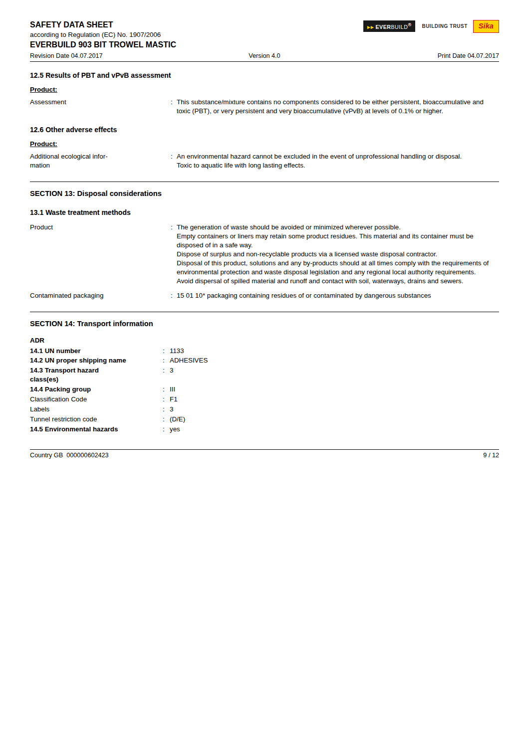SAFETY DATA SHEET
according to Regulation (EC) No. 1907/2006
EVERBUILD 903 BIT TROWEL MASTIC
▸▸EVERBUILD® BUILDING TRUST Sika
Revision Date 04.07.2017 Version 4.0 Print Date 04.07.2017
12.5 Results of PBT and vPvB assessment
Product:
| Assessment | : | This substance/mixture contains no components considered to be either persistent, bioaccumulative and toxic (PBT), or very persistent and very bioaccumulative (vPvB) at levels of 0.1% or higher. |
12.6 Other adverse effects
Product:
| Additional ecological infor- mation | : | An environmental hazard cannot be excluded in the event of unprofessional handling or disposal. Toxic to aquatic life with long lasting effects. |
SECTION 13: Disposal considerations
13.1 Waste treatment methods
| Product | : | The generation of waste should be avoided or minimized wherever possible. Empty containers or liners may retain some product residues. This material and its container must be disposed of in a safe way. Dispose of surplus and non-recyclable products via a licensed waste disposal contractor. Disposal of this product, solutions and any by-products should at all times comply with the requirements of environmental protection and waste disposal legislation and any regional local authority requirements. Avoid dispersal of spilled material and runoff and contact with soil, waterways, drains and sewers. |
| Contaminated packaging | : | 15 01 10* packaging containing residues of or contaminated by dangerous substances |
SECTION 14: Transport information
ADR
| 14.1 UN number | : | 1133 |
| 14.2 UN proper shipping name | : | ADHESIVES |
| 14.3 Transport hazard class(es) | : | 3 |
| 14.4 Packing group | : | III |
| Classification Code | : | F1 |
| Labels | : | 3 |
| Tunnel restriction code | : | (D/E) |
| 14.5 Environmental hazards | : | yes |
Country GB 000000602423 9 / 12